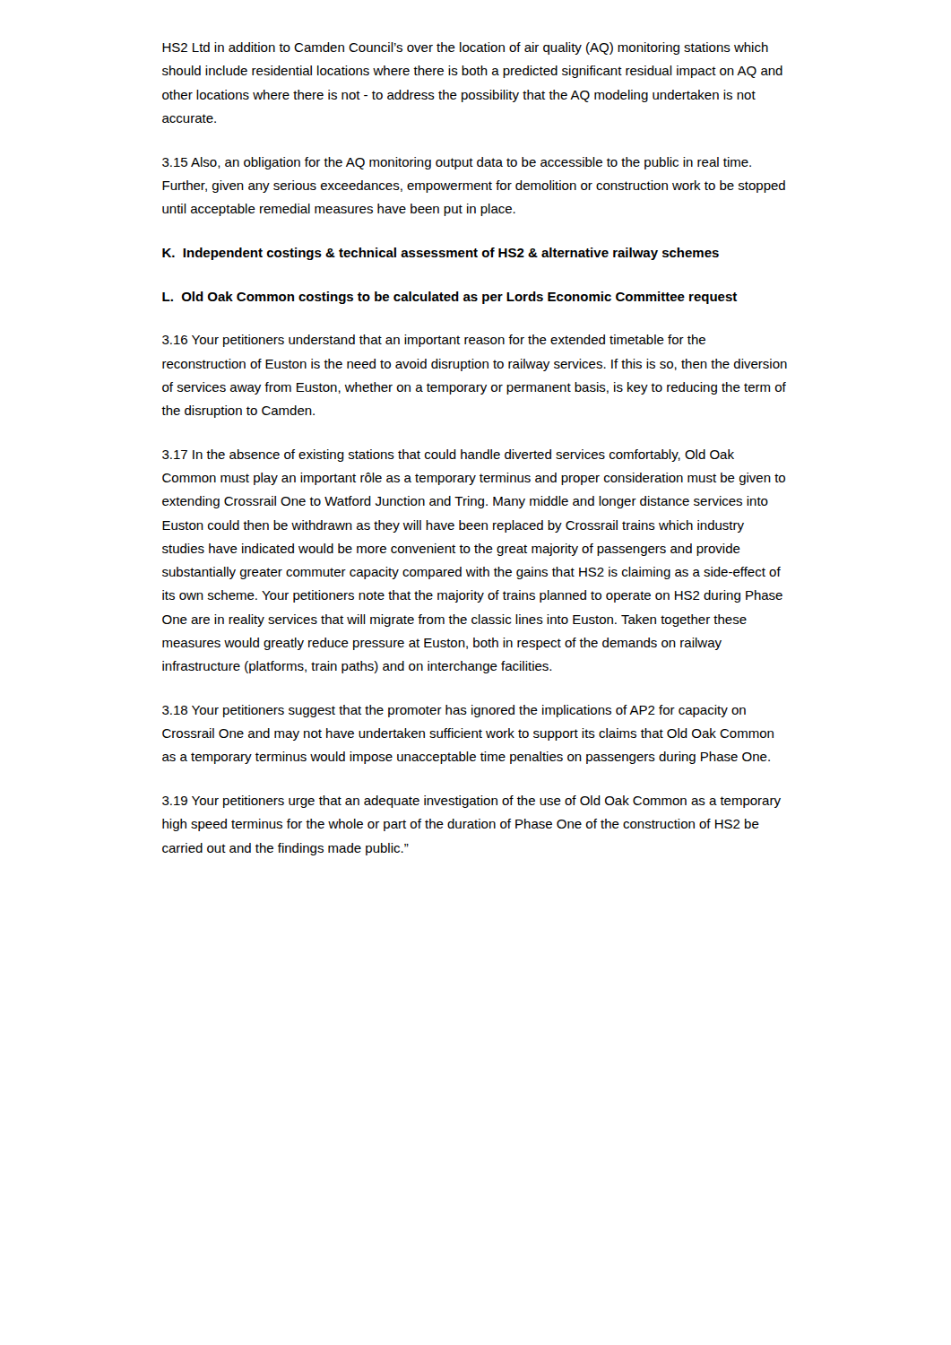HS2 Ltd in addition to Camden Council’s over the location of air quality (AQ) monitoring stations which should include residential locations where there is both a predicted significant residual impact on AQ and other locations where there is not - to address the possibility that the AQ modeling undertaken is not accurate.
3.15 Also, an obligation for the AQ monitoring output data to be accessible to the public in real time. Further, given any serious exceedances, empowerment for demolition or construction work to be stopped until acceptable remedial measures have been put in place.
K. Independent costings & technical assessment of HS2 & alternative railway schemes
L. Old Oak Common costings to be calculated as per Lords Economic Committee request
3.16 Your petitioners understand that an important reason for the extended timetable for the reconstruction of Euston is the need to avoid disruption to railway services. If this is so, then the diversion of services away from Euston, whether on a temporary or permanent basis, is key to reducing the term of the disruption to Camden.
3.17 In the absence of existing stations that could handle diverted services comfortably, Old Oak Common must play an important rôle as a temporary terminus and proper consideration must be given to extending Crossrail One to Watford Junction and Tring. Many middle and longer distance services into Euston could then be withdrawn as they will have been replaced by Crossrail trains which industry studies have indicated would be more convenient to the great majority of passengers and provide substantially greater commuter capacity compared with the gains that HS2 is claiming as a side-effect of its own scheme. Your petitioners note that the majority of trains planned to operate on HS2 during Phase One are in reality services that will migrate from the classic lines into Euston. Taken together these measures would greatly reduce pressure at Euston, both in respect of the demands on railway infrastructure (platforms, train paths) and on interchange facilities.
3.18 Your petitioners suggest that the promoter has ignored the implications of AP2 for capacity on Crossrail One and may not have undertaken sufficient work to support its claims that Old Oak Common as a temporary terminus would impose unacceptable time penalties on passengers during Phase One.
3.19 Your petitioners urge that an adequate investigation of the use of Old Oak Common as a temporary high speed terminus for the whole or part of the duration of Phase One of the construction of HS2 be carried out and the findings made public.”